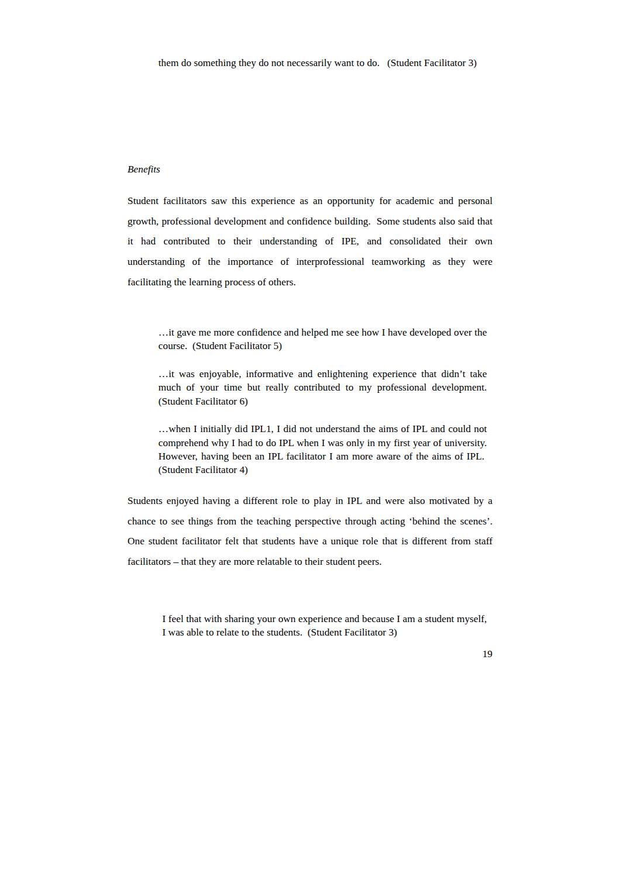them do something they do not necessarily want to do. (Student Facilitator 3)
Benefits
Student facilitators saw this experience as an opportunity for academic and personal growth, professional development and confidence building. Some students also said that it had contributed to their understanding of IPE, and consolidated their own understanding of the importance of interprofessional teamworking as they were facilitating the learning process of others.
…it gave me more confidence and helped me see how I have developed over the course. (Student Facilitator 5)
…it was enjoyable, informative and enlightening experience that didn’t take much of your time but really contributed to my professional development. (Student Facilitator 6)
…when I initially did IPL1, I did not understand the aims of IPL and could not comprehend why I had to do IPL when I was only in my first year of university. However, having been an IPL facilitator I am more aware of the aims of IPL. (Student Facilitator 4)
Students enjoyed having a different role to play in IPL and were also motivated by a chance to see things from the teaching perspective through acting ‘behind the scenes’. One student facilitator felt that students have a unique role that is different from staff facilitators – that they are more relatable to their student peers.
I feel that with sharing your own experience and because I am a student myself, I was able to relate to the students. (Student Facilitator 3)
19